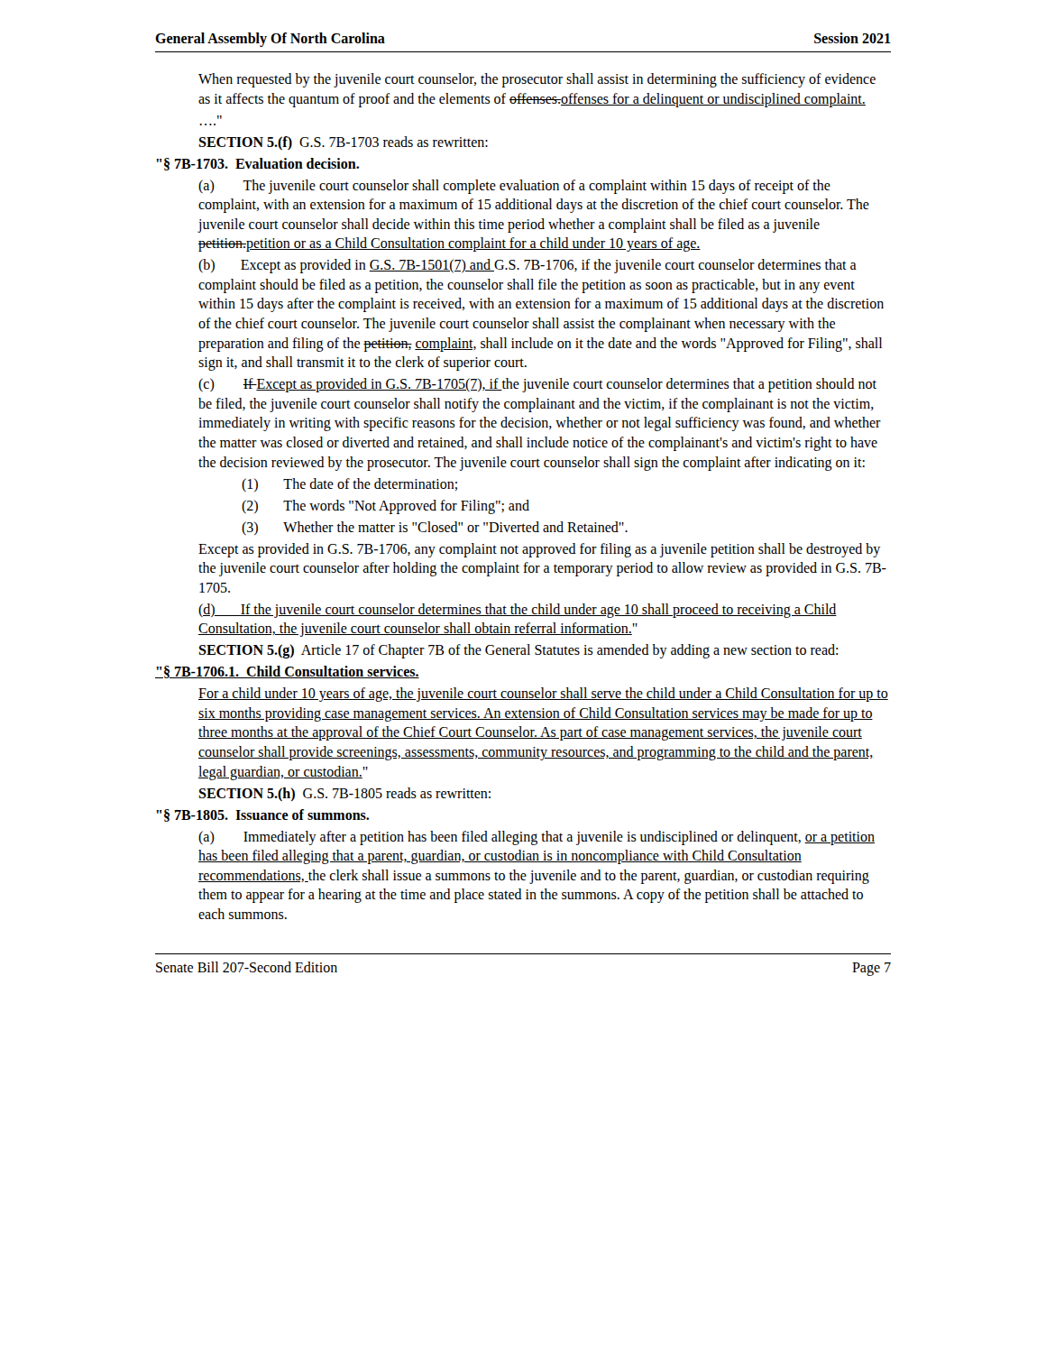General Assembly Of North Carolina
Session 2021
When requested by the juvenile court counselor, the prosecutor shall assist in determining the sufficiency of evidence as it affects the quantum of proof and the elements of offenses.offenses for a delinquent or undisciplined complaint.
…."
SECTION 5.(f) G.S. 7B-1703 reads as rewritten:
"§ 7B-1703. Evaluation decision.
(a) The juvenile court counselor shall complete evaluation of a complaint within 15 days of receipt of the complaint, with an extension for a maximum of 15 additional days at the discretion of the chief court counselor. The juvenile court counselor shall decide within this time period whether a complaint shall be filed as a juvenile petition.petition or as a Child Consultation complaint for a child under 10 years of age.
(b) Except as provided in G.S. 7B-1501(7) and G.S. 7B-1706, if the juvenile court counselor determines that a complaint should be filed as a petition, the counselor shall file the petition as soon as practicable, but in any event within 15 days after the complaint is received, with an extension for a maximum of 15 additional days at the discretion of the chief court counselor. The juvenile court counselor shall assist the complainant when necessary with the preparation and filing of the petition, complaint, shall include on it the date and the words "Approved for Filing", shall sign it, and shall transmit it to the clerk of superior court.
(c) If Except as provided in G.S. 7B-1705(7), if the juvenile court counselor determines that a petition should not be filed, the juvenile court counselor shall notify the complainant and the victim, if the complainant is not the victim, immediately in writing with specific reasons for the decision, whether or not legal sufficiency was found, and whether the matter was closed or diverted and retained, and shall include notice of the complainant's and victim's right to have the decision reviewed by the prosecutor. The juvenile court counselor shall sign the complaint after indicating on it:
(1) The date of the determination;
(2) The words "Not Approved for Filing"; and
(3) Whether the matter is "Closed" or "Diverted and Retained".
Except as provided in G.S. 7B-1706, any complaint not approved for filing as a juvenile petition shall be destroyed by the juvenile court counselor after holding the complaint for a temporary period to allow review as provided in G.S. 7B-1705.
(d) If the juvenile court counselor determines that the child under age 10 shall proceed to receiving a Child Consultation, the juvenile court counselor shall obtain referral information."
SECTION 5.(g) Article 17 of Chapter 7B of the General Statutes is amended by adding a new section to read:
"§ 7B-1706.1. Child Consultation services.
For a child under 10 years of age, the juvenile court counselor shall serve the child under a Child Consultation for up to six months providing case management services. An extension of Child Consultation services may be made for up to three months at the approval of the Chief Court Counselor. As part of case management services, the juvenile court counselor shall provide screenings, assessments, community resources, and programming to the child and the parent, legal guardian, or custodian."
SECTION 5.(h) G.S. 7B-1805 reads as rewritten:
"§ 7B-1805. Issuance of summons.
(a) Immediately after a petition has been filed alleging that a juvenile is undisciplined or delinquent, or a petition has been filed alleging that a parent, guardian, or custodian is in noncompliance with Child Consultation recommendations, the clerk shall issue a summons to the juvenile and to the parent, guardian, or custodian requiring them to appear for a hearing at the time and place stated in the summons. A copy of the petition shall be attached to each summons.
Senate Bill 207-Second Edition
Page 7